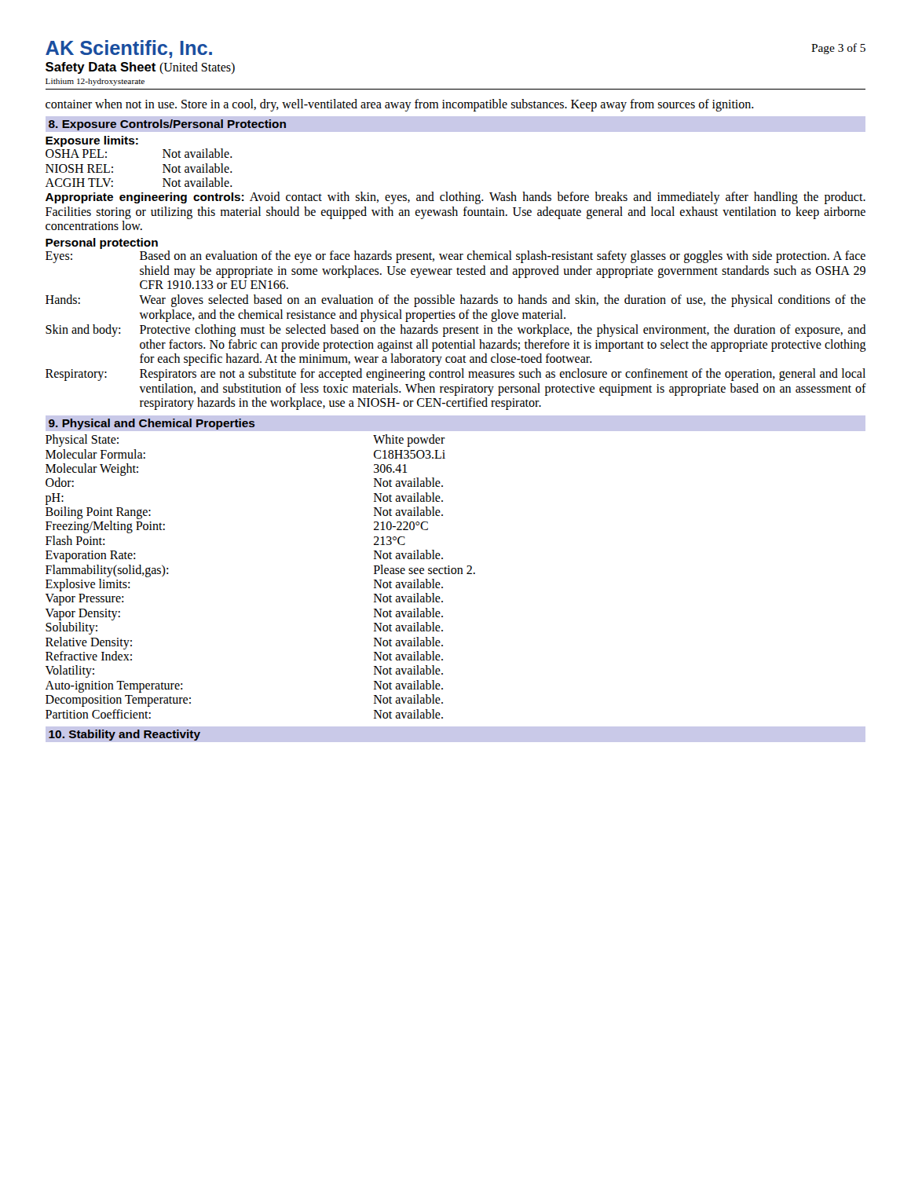Page 3 of 5
AK Scientific, Inc.
Safety Data Sheet (United States)
Lithium 12-hydroxystearate
container when not in use. Store in a cool, dry, well-ventilated area away from incompatible substances. Keep away from sources of ignition.
8. Exposure Controls/Personal Protection
Exposure limits:
| OSHA PEL: | Not available. |
| NIOSH REL: | Not available. |
| ACGIH TLV: | Not available. |
Appropriate engineering controls: Avoid contact with skin, eyes, and clothing. Wash hands before breaks and immediately after handling the product. Facilities storing or utilizing this material should be equipped with an eyewash fountain. Use adequate general and local exhaust ventilation to keep airborne concentrations low.
Personal protection
| Eyes: | Based on an evaluation of the eye or face hazards present, wear chemical splash-resistant safety glasses or goggles with side protection. A face shield may be appropriate in some workplaces. Use eyewear tested and approved under appropriate government standards such as OSHA 29 CFR 1910.133 or EU EN166. |
| Hands: | Wear gloves selected based on an evaluation of the possible hazards to hands and skin, the duration of use, the physical conditions of the workplace, and the chemical resistance and physical properties of the glove material. |
| Skin and body: | Protective clothing must be selected based on the hazards present in the workplace, the physical environment, the duration of exposure, and other factors. No fabric can provide protection against all potential hazards; therefore it is important to select the appropriate protective clothing for each specific hazard. At the minimum, wear a laboratory coat and close-toed footwear. |
| Respiratory: | Respirators are not a substitute for accepted engineering control measures such as enclosure or confinement of the operation, general and local ventilation, and substitution of less toxic materials. When respiratory personal protective equipment is appropriate based on an assessment of respiratory hazards in the workplace, use a NIOSH- or CEN-certified respirator. |
9. Physical and Chemical Properties
| Physical State: | White powder |
| Molecular Formula: | C18H35O3.Li |
| Molecular Weight: | 306.41 |
| Odor: | Not available. |
| pH: | Not available. |
| Boiling Point Range: | Not available. |
| Freezing/Melting Point: | 210-220°C |
| Flash Point: | 213°C |
| Evaporation Rate: | Not available. |
| Flammability(solid,gas): | Please see section 2. |
| Explosive limits: | Not available. |
| Vapor Pressure: | Not available. |
| Vapor Density: | Not available. |
| Solubility: | Not available. |
| Relative Density: | Not available. |
| Refractive Index: | Not available. |
| Volatility: | Not available. |
| Auto-ignition Temperature: | Not available. |
| Decomposition Temperature: | Not available. |
| Partition Coefficient: | Not available. |
10. Stability and Reactivity